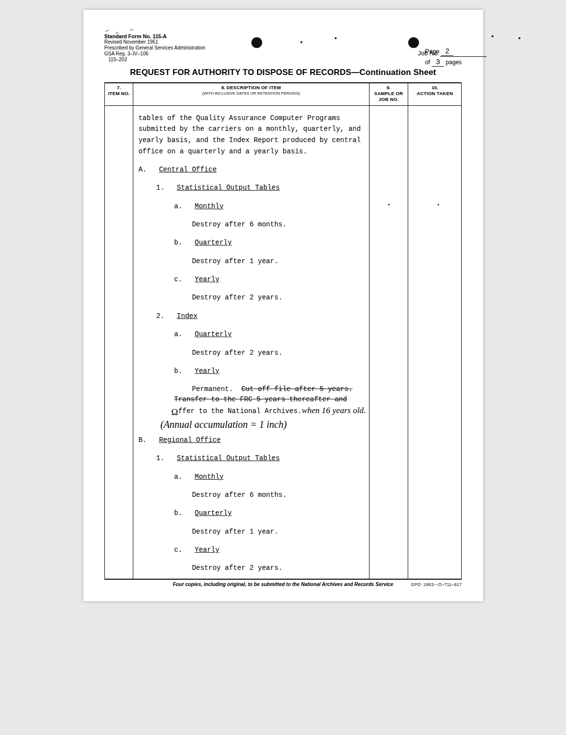— ' —
Standard Form No. 115-A
Revised November 1951
Prescribed by General Services Administration
GSA Reg. 3–IV–106
115–202
Job No.
Page 2
of 3 pages
REQUEST FOR AUTHORITY TO DISPOSE OF RECORDS—Continuation Sheet
| 7. ITEM NO. | 8. DESCRIPTION OF ITEM (WITH INCLUSIVE DATES OR RETENTION PERIODS) | 9. SAMPLE OR JOB NO. | 10. ACTION TAKEN |
| --- | --- | --- | --- |
| | tables of the Quality Assurance Computer Programs submitted by the carriers on a monthly, quarterly, and yearly basis, and the Index Report produced by central office on a quarterly and a yearly basis. A. Central Office 1. Statistical Output Tables a. Monthly Destroy after 6 months. b. Quarterly Destroy after 1 year. c. Yearly Destroy after 2 years. 2. Index a. Quarterly Destroy after 2 years. b. Yearly Permanent. Cut off file after 5 years. Transfer to the FRC 5 years thereafter and Ω ffer to the National Archives. when 16 years old. (Annual accumulation = 1 inch) B. Regional Office 1. Statistical Output Tables a. Monthly Destroy after 6 months. b. Quarterly Destroy after 1 year. c. Yearly Destroy after 2 years. | | |
Four copies, including original, to be submitted to the National Archives and Records Service
GPO :1963—O–711–917